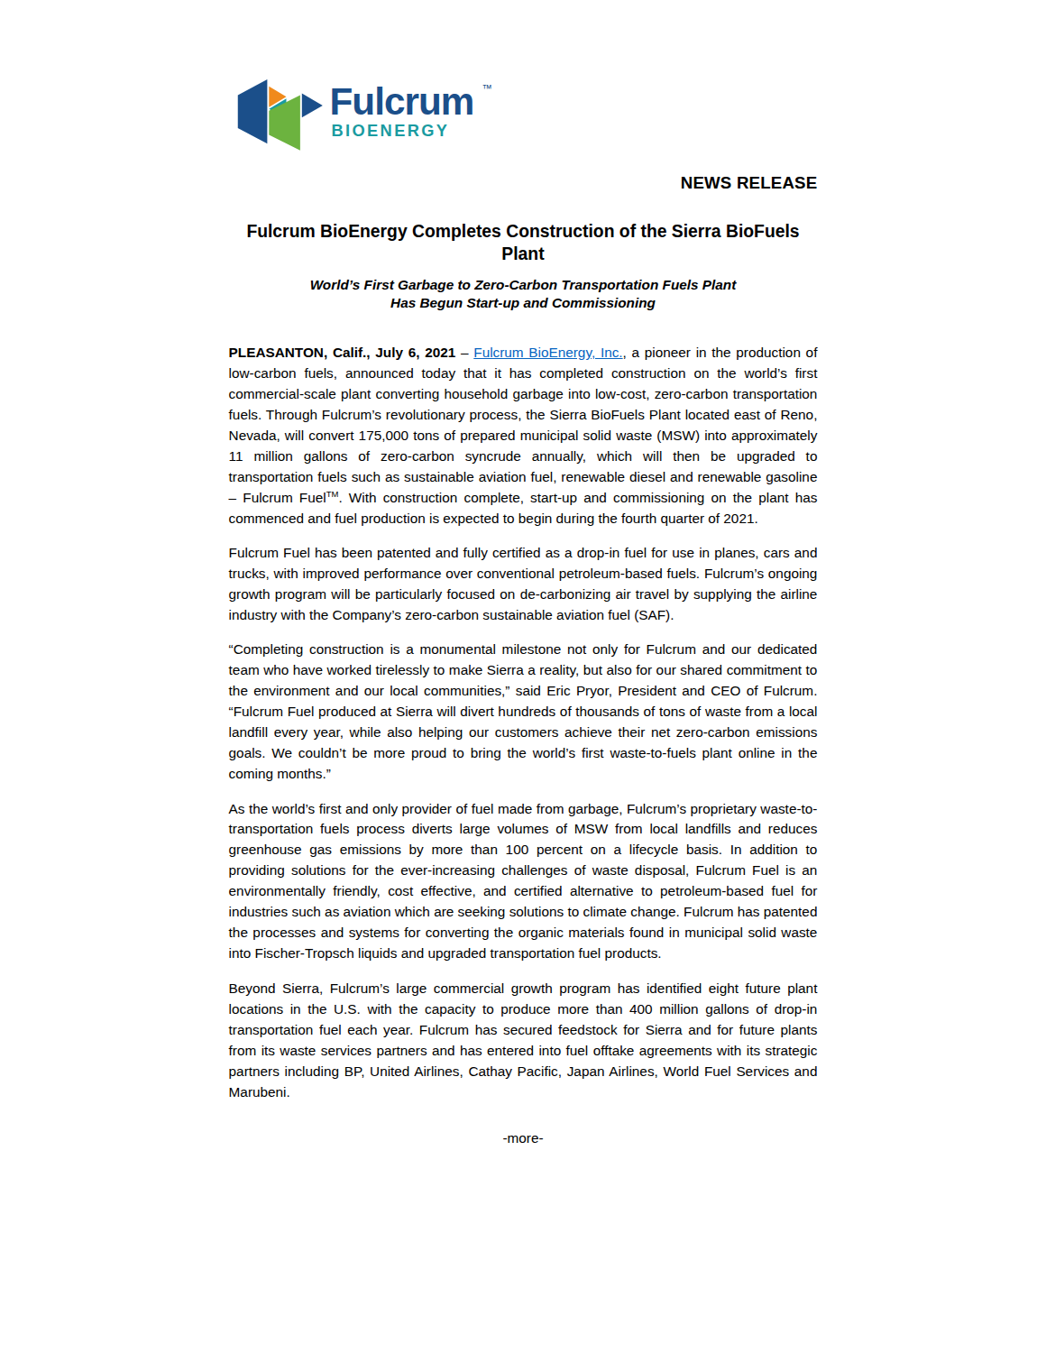Fulcrum ™ BIOENERGY
NEWS RELEASE
Fulcrum BioEnergy Completes Construction of the Sierra BioFuels Plant
World’s First Garbage to Zero-Carbon Transportation Fuels Plant
Has Begun Start-up and Commissioning
PLEASANTON, Calif., July 6, 2021 – Fulcrum BioEnergy, Inc., a pioneer in the production of low-carbon fuels, announced today that it has completed construction on the world’s first commercial-scale plant converting household garbage into low-cost, zero-carbon transportation fuels. Through Fulcrum’s revolutionary process, the Sierra BioFuels Plant located east of Reno, Nevada, will convert 175,000 tons of prepared municipal solid waste (MSW) into approximately 11 million gallons of zero-carbon syncrude annually, which will then be upgraded to transportation fuels such as sustainable aviation fuel, renewable diesel and renewable gasoline – Fulcrum FuelTM. With construction complete, start-up and commissioning on the plant has commenced and fuel production is expected to begin during the fourth quarter of 2021.
Fulcrum Fuel has been patented and fully certified as a drop-in fuel for use in planes, cars and trucks, with improved performance over conventional petroleum-based fuels. Fulcrum’s ongoing growth program will be particularly focused on de-carbonizing air travel by supplying the airline industry with the Company’s zero-carbon sustainable aviation fuel (SAF).
“Completing construction is a monumental milestone not only for Fulcrum and our dedicated team who have worked tirelessly to make Sierra a reality, but also for our shared commitment to the environment and our local communities,” said Eric Pryor, President and CEO of Fulcrum. “Fulcrum Fuel produced at Sierra will divert hundreds of thousands of tons of waste from a local landfill every year, while also helping our customers achieve their net zero-carbon emissions goals. We couldn’t be more proud to bring the world’s first waste-to-fuels plant online in the coming months.”
As the world’s first and only provider of fuel made from garbage, Fulcrum’s proprietary waste-to-transportation fuels process diverts large volumes of MSW from local landfills and reduces greenhouse gas emissions by more than 100 percent on a lifecycle basis. In addition to providing solutions for the ever-increasing challenges of waste disposal, Fulcrum Fuel is an environmentally friendly, cost effective, and certified alternative to petroleum-based fuel for industries such as aviation which are seeking solutions to climate change. Fulcrum has patented the processes and systems for converting the organic materials found in municipal solid waste into Fischer-Tropsch liquids and upgraded transportation fuel products.
Beyond Sierra, Fulcrum’s large commercial growth program has identified eight future plant locations in the U.S. with the capacity to produce more than 400 million gallons of drop-in transportation fuel each year. Fulcrum has secured feedstock for Sierra and for future plants from its waste services partners and has entered into fuel offtake agreements with its strategic partners including BP, United Airlines, Cathay Pacific, Japan Airlines, World Fuel Services and Marubeni.
-more-